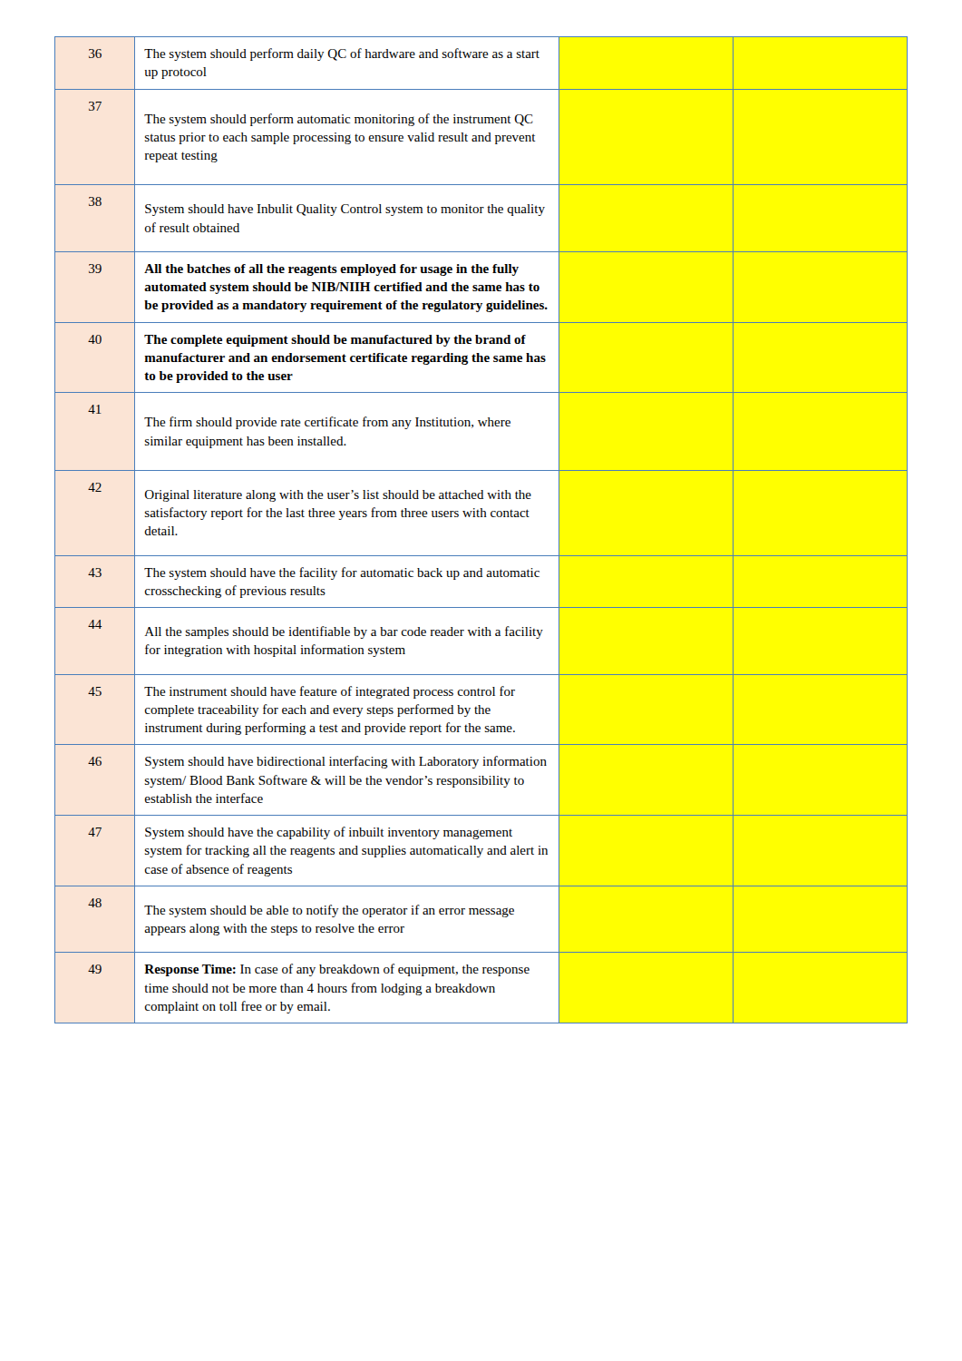| 36 | The system should perform daily QC of hardware and software as a start up protocol | | |
| 37 | The system should perform automatic monitoring of the instrument QC status prior to each sample processing to ensure valid result and prevent repeat testing | | |
| 38 | System should have Inbulit Quality Control system to monitor the quality of result obtained | | |
| 39 | All the batches of all the reagents employed for usage in the fully automated system should be NIB/NIIH certified and the same has to be provided as a mandatory requirement of the regulatory guidelines. | | |
| 40 | The complete equipment should be manufactured by the brand of manufacturer and an endorsement certificate regarding the same has to be provided to the user | | |
| 41 | The firm should provide rate certificate from any Institution, where similar equipment has been installed. | | |
| 42 | Original literature along with the user’s list should be attached with the satisfactory report for the last three years from three users with contact detail. | | |
| 43 | The system should have the facility for automatic back up and automatic crosschecking of previous results | | |
| 44 | All the samples should be identifiable by a bar code reader with a facility for integration with hospital information system | | |
| 45 | The instrument should have feature of integrated process control for complete traceability for each and every steps performed by the instrument during performing a test and provide report for the same. | | |
| 46 | System should have bidirectional interfacing with Laboratory information system/ Blood Bank Software & will be the vendor’s responsibility to establish the interface | | |
| 47 | System should have the capability of inbuilt inventory management system for tracking all the reagents and supplies automatically and alert in case of absence of reagents | | |
| 48 | The system should be able to notify the operator if an error message appears along with the steps to resolve the error | | |
| 49 | Response Time: In case of any breakdown of equipment, the response time should not be more than 4 hours from lodging a breakdown complaint on toll free or by email. | | |